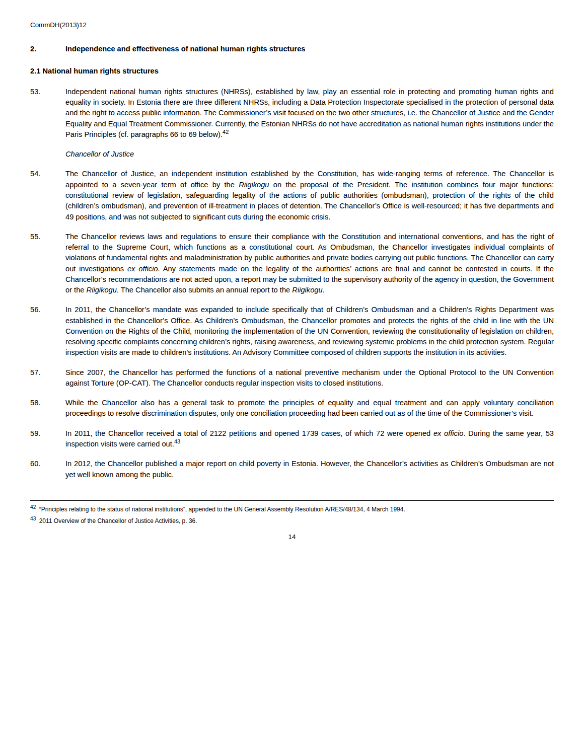CommDH(2013)12
2. Independence and effectiveness of national human rights structures
2.1 National human rights structures
53. Independent national human rights structures (NHRSs), established by law, play an essential role in protecting and promoting human rights and equality in society. In Estonia there are three different NHRSs, including a Data Protection Inspectorate specialised in the protection of personal data and the right to access public information. The Commissioner’s visit focused on the two other structures, i.e. the Chancellor of Justice and the Gender Equality and Equal Treatment Commissioner. Currently, the Estonian NHRSs do not have accreditation as national human rights institutions under the Paris Principles (cf. paragraphs 66 to 69 below).42
Chancellor of Justice
54. The Chancellor of Justice, an independent institution established by the Constitution, has wide-ranging terms of reference. The Chancellor is appointed to a seven-year term of office by the Riigikogu on the proposal of the President. The institution combines four major functions: constitutional review of legislation, safeguarding legality of the actions of public authorities (ombudsman), protection of the rights of the child (children’s ombudsman), and prevention of ill-treatment in places of detention. The Chancellor’s Office is well-resourced; it has five departments and 49 positions, and was not subjected to significant cuts during the economic crisis.
55. The Chancellor reviews laws and regulations to ensure their compliance with the Constitution and international conventions, and has the right of referral to the Supreme Court, which functions as a constitutional court. As Ombudsman, the Chancellor investigates individual complaints of violations of fundamental rights and maladministration by public authorities and private bodies carrying out public functions. The Chancellor can carry out investigations ex officio. Any statements made on the legality of the authorities’ actions are final and cannot be contested in courts. If the Chancellor’s recommendations are not acted upon, a report may be submitted to the supervisory authority of the agency in question, the Government or the Riigikogu. The Chancellor also submits an annual report to the Riigikogu.
56. In 2011, the Chancellor’s mandate was expanded to include specifically that of Children’s Ombudsman and a Children’s Rights Department was established in the Chancellor’s Office. As Children’s Ombudsman, the Chancellor promotes and protects the rights of the child in line with the UN Convention on the Rights of the Child, monitoring the implementation of the UN Convention, reviewing the constitutionality of legislation on children, resolving specific complaints concerning children’s rights, raising awareness, and reviewing systemic problems in the child protection system. Regular inspection visits are made to children’s institutions. An Advisory Committee composed of children supports the institution in its activities.
57. Since 2007, the Chancellor has performed the functions of a national preventive mechanism under the Optional Protocol to the UN Convention against Torture (OP-CAT). The Chancellor conducts regular inspection visits to closed institutions.
58. While the Chancellor also has a general task to promote the principles of equality and equal treatment and can apply voluntary conciliation proceedings to resolve discrimination disputes, only one conciliation proceeding had been carried out as of the time of the Commissioner’s visit.
59. In 2011, the Chancellor received a total of 2122 petitions and opened 1739 cases, of which 72 were opened ex officio. During the same year, 53 inspection visits were carried out.43
60. In 2012, the Chancellor published a major report on child poverty in Estonia. However, the Chancellor’s activities as Children’s Ombudsman are not yet well known among the public.
42 “Principles relating to the status of national institutions”, appended to the UN General Assembly Resolution A/RES/48/134, 4 March 1994.
43 2011 Overview of the Chancellor of Justice Activities, p. 36.
14